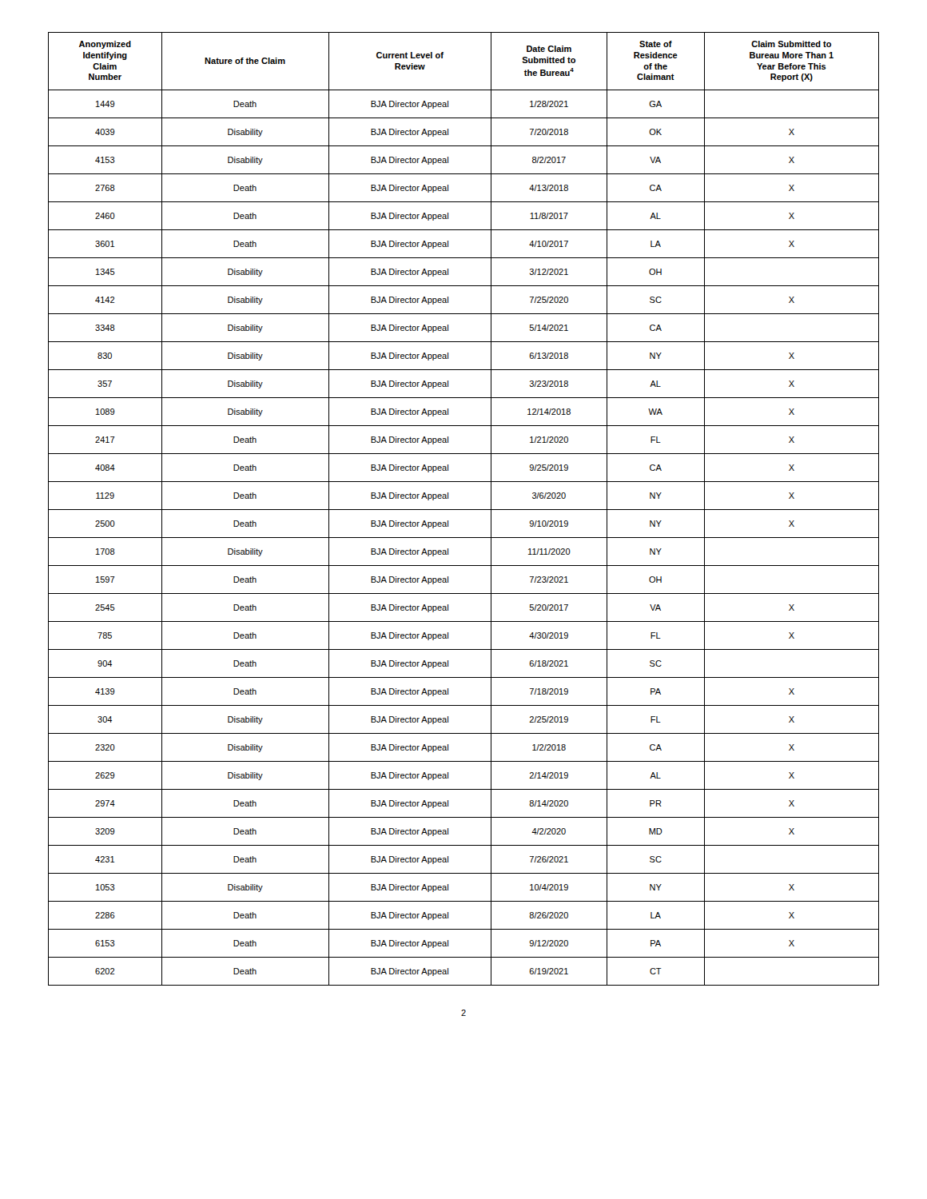| Anonymized Identifying Claim Number | Nature of the Claim | Current Level of Review | Date Claim Submitted to the Bureau 4 | State of Residence of the Claimant | Claim Submitted to Bureau More Than 1 Year Before This Report (X) |
| --- | --- | --- | --- | --- | --- |
| 1449 | Death | BJA Director Appeal | 1/28/2021 | GA | |
| 4039 | Disability | BJA Director Appeal | 7/20/2018 | OK | X |
| 4153 | Disability | BJA Director Appeal | 8/2/2017 | VA | X |
| 2768 | Death | BJA Director Appeal | 4/13/2018 | CA | X |
| 2460 | Death | BJA Director Appeal | 11/8/2017 | AL | X |
| 3601 | Death | BJA Director Appeal | 4/10/2017 | LA | X |
| 1345 | Disability | BJA Director Appeal | 3/12/2021 | OH | |
| 4142 | Disability | BJA Director Appeal | 7/25/2020 | SC | X |
| 3348 | Disability | BJA Director Appeal | 5/14/2021 | CA | |
| 830 | Disability | BJA Director Appeal | 6/13/2018 | NY | X |
| 357 | Disability | BJA Director Appeal | 3/23/2018 | AL | X |
| 1089 | Disability | BJA Director Appeal | 12/14/2018 | WA | X |
| 2417 | Death | BJA Director Appeal | 1/21/2020 | FL | X |
| 4084 | Death | BJA Director Appeal | 9/25/2019 | CA | X |
| 1129 | Death | BJA Director Appeal | 3/6/2020 | NY | X |
| 2500 | Death | BJA Director Appeal | 9/10/2019 | NY | X |
| 1708 | Disability | BJA Director Appeal | 11/11/2020 | NY | |
| 1597 | Death | BJA Director Appeal | 7/23/2021 | OH | |
| 2545 | Death | BJA Director Appeal | 5/20/2017 | VA | X |
| 785 | Death | BJA Director Appeal | 4/30/2019 | FL | X |
| 904 | Death | BJA Director Appeal | 6/18/2021 | SC | |
| 4139 | Death | BJA Director Appeal | 7/18/2019 | PA | X |
| 304 | Disability | BJA Director Appeal | 2/25/2019 | FL | X |
| 2320 | Disability | BJA Director Appeal | 1/2/2018 | CA | X |
| 2629 | Disability | BJA Director Appeal | 2/14/2019 | AL | X |
| 2974 | Death | BJA Director Appeal | 8/14/2020 | PR | X |
| 3209 | Death | BJA Director Appeal | 4/2/2020 | MD | X |
| 4231 | Death | BJA Director Appeal | 7/26/2021 | SC | |
| 1053 | Disability | BJA Director Appeal | 10/4/2019 | NY | X |
| 2286 | Death | BJA Director Appeal | 8/26/2020 | LA | X |
| 6153 | Death | BJA Director Appeal | 9/12/2020 | PA | X |
| 6202 | Death | BJA Director Appeal | 6/19/2021 | CT | |
2